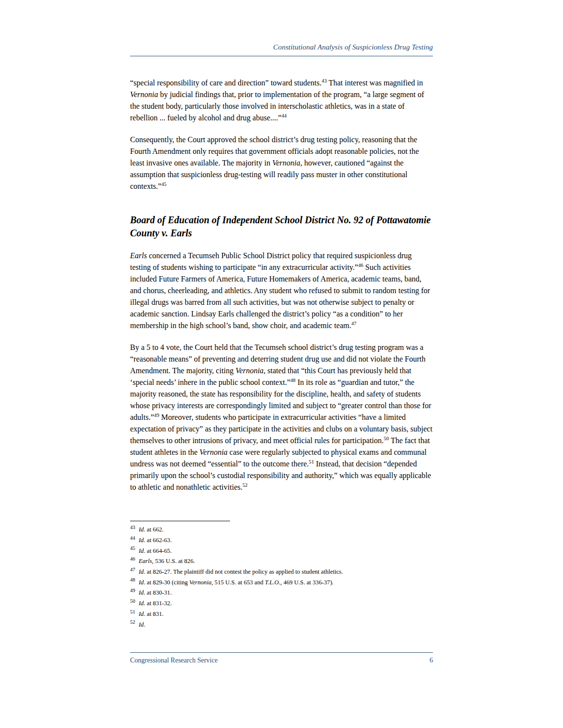Constitutional Analysis of Suspicionless Drug Testing
“special responsibility of care and direction” toward students.43 That interest was magnified in Vernonia by judicial findings that, prior to implementation of the program, “a large segment of the student body, particularly those involved in interscholastic athletics, was in a state of rebellion ... fueled by alcohol and drug abuse....”44
Consequently, the Court approved the school district’s drug testing policy, reasoning that the Fourth Amendment only requires that government officials adopt reasonable policies, not the least invasive ones available. The majority in Vernonia, however, cautioned “against the assumption that suspicionless drug-testing will readily pass muster in other constitutional contexts.”45
Board of Education of Independent School District No. 92 of Pottawatomie County v. Earls
Earls concerned a Tecumseh Public School District policy that required suspicionless drug testing of students wishing to participate “in any extracurricular activity.”46 Such activities included Future Farmers of America, Future Homemakers of America, academic teams, band, and chorus, cheerleading, and athletics. Any student who refused to submit to random testing for illegal drugs was barred from all such activities, but was not otherwise subject to penalty or academic sanction. Lindsay Earls challenged the district’s policy “as a condition” to her membership in the high school’s band, show choir, and academic team.47
By a 5 to 4 vote, the Court held that the Tecumseh school district’s drug testing program was a “reasonable means” of preventing and deterring student drug use and did not violate the Fourth Amendment. The majority, citing Vernonia, stated that “this Court has previously held that ‘special needs’ inhere in the public school context.”48 In its role as “guardian and tutor,” the majority reasoned, the state has responsibility for the discipline, health, and safety of students whose privacy interests are correspondingly limited and subject to “greater control than those for adults.”49 Moreover, students who participate in extracurricular activities “have a limited expectation of privacy” as they participate in the activities and clubs on a voluntary basis, subject themselves to other intrusions of privacy, and meet official rules for participation.50 The fact that student athletes in the Vernonia case were regularly subjected to physical exams and communal undress was not deemed “essential” to the outcome there.51 Instead, that decision “depended primarily upon the school’s custodial responsibility and authority,” which was equally applicable to athletic and nonathletic activities.52
43 Id. at 662.
44 Id. at 662-63.
45 Id. at 664-65.
46 Earls, 536 U.S. at 826.
47 Id. at 826-27. The plaintiff did not contest the policy as applied to student athletics.
48 Id. at 829-30 (citing Vernonia, 515 U.S. at 653 and T.L.O., 469 U.S. at 336-37).
49 Id. at 830-31.
50 Id. at 831-32.
51 Id. at 831.
52 Id.
Congressional Research Service 6